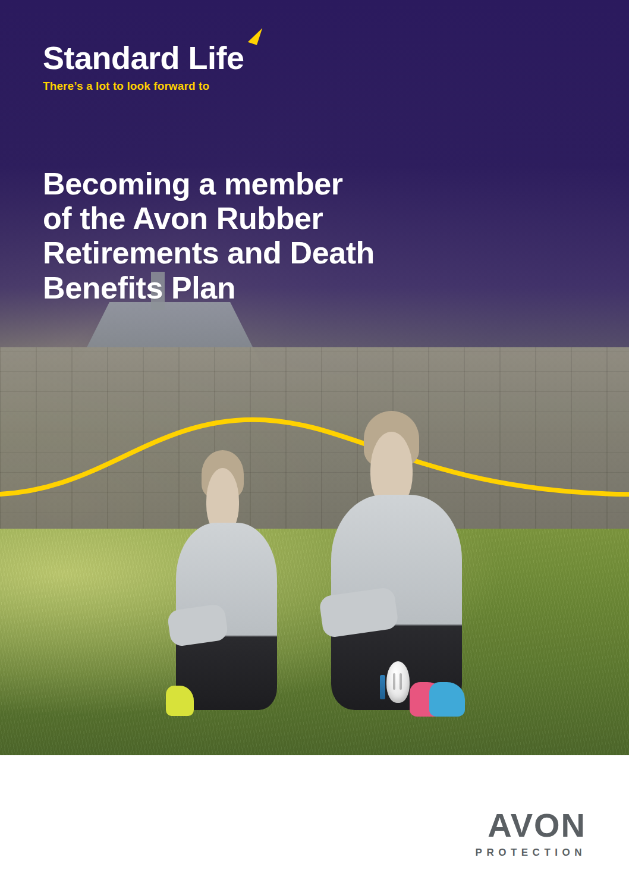Standard Life
There’s a lot to look forward to
Becoming a member
of the Avon Rubber
Retirements and Death
Benefits Plan
AVON
PROTECTION